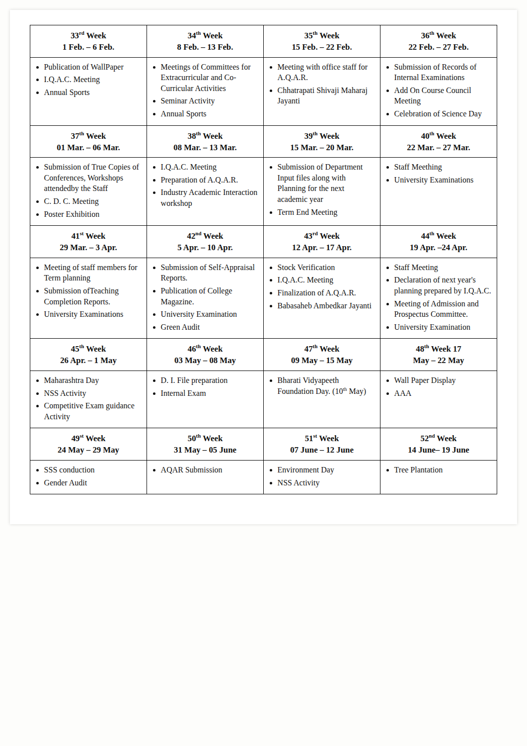| 33 rd Week 1 Feb. – 6 Feb. | 34 th Week 8 Feb. – 13 Feb. | 35 th Week 15 Feb. – 22 Feb. | 36 th Week 22 Feb. – 27 Feb. |
| --- | --- | --- | --- |
| Publication of WallPaper I.Q.A.C. Meeting Annual Sports | Meetings of Committees for Extracurricular and Co-Curricular Activities Seminar Activity Annual Sports | Meeting with office staff for A.Q.A.R. Chhatrapati Shivaji Maharaj Jayanti | Submission of Records of Internal Examinations Add On Course Council Meeting Celebration of Science Day |
| 37 th Week 01 Mar. – 06 Mar. | 38 th Week 08 Mar. – 13 Mar. | 39 th Week 15 Mar. – 20 Mar. | 40 th Week 22 Mar. – 27 Mar. |
| Submission of True Copies of Conferences, Workshops attendedby the Staff C. D. C. Meeting Poster Exhibition | I.Q.A.C. Meeting Preparation of A.Q.A.R. Industry Academic Interaction workshop | Submission of Department Input files along with Planning for the next academic year Term End Meeting | Staff Meething University Examinations |
| 41 st Week 29 Mar. – 3 Apr. | 42 nd Week 5 Apr. – 10 Apr. | 43 rd Week 12 Apr. – 17 Apr. | 44 th Week 19 Apr. –24 Apr. |
| Meeting of staff members for Term planning Submission ofTeaching Completion Reports. University Examinations | Submission of Self-Appraisal Reports. Publication of College Magazine. University Examination Green Audit | Stock Verification I.Q.A.C. Meeting Finalization of A.Q.A.R. Babasaheb Ambedkar Jayanti | Staff Meeting Declaration of next year's planning prepared by I.Q.A.C. Meeting of Admission and Prospectus Committee. University Examination |
| 45 th Week 26 Apr. – 1 May | 46 th Week 03 May – 08 May | 47 th Week 09 May – 15 May | 48 th Week 17 May – 22 May |
| Maharashtra Day NSS Activity Competitive Exam guidance Activity | D. I. File preparation Internal Exam | Bharati Vidyapeeth Foundation Day. (10 th May) | Wall Paper Display AAA |
| 49 st Week 24 May – 29 May | 50 th Week 31 May – 05 June | 51 st Week 07 June – 12 June | 52 nd Week 14 June– 19 June |
| SSS conduction Gender Audit | AQAR Submission | Environment Day NSS Activity | Tree Plantation |